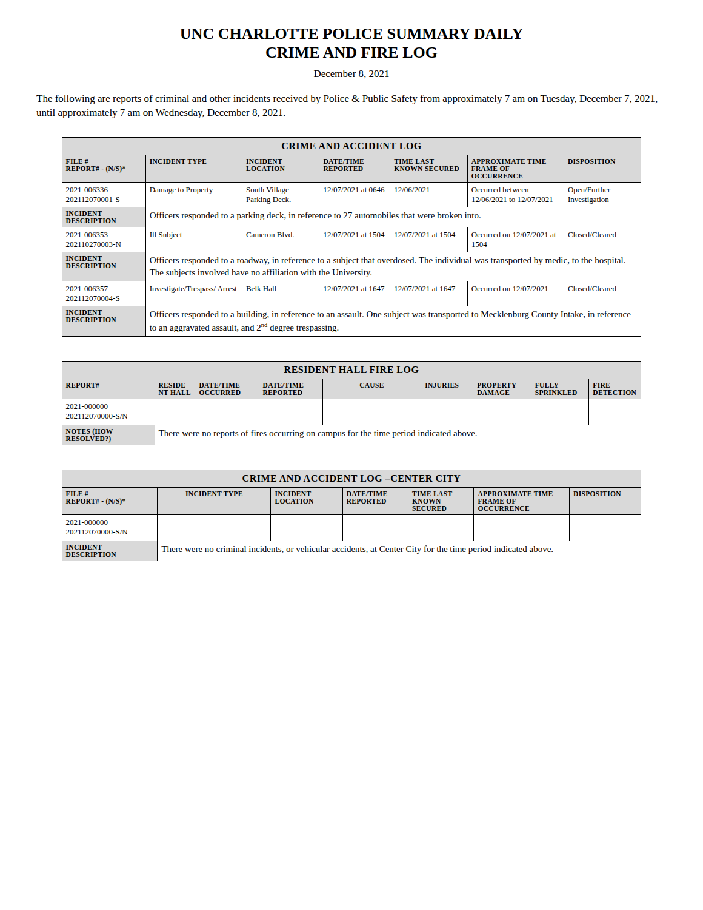UNC CHARLOTTE POLICE SUMMARY DAILY
CRIME AND FIRE LOG
December 8, 2021
The following are reports of criminal and other incidents received by Police & Public Safety from approximately 7 am on Tuesday, December 7, 2021, until approximately 7 am on Wednesday, December 8, 2021.
CRIME AND ACCIDENT LOG
| FILE # REPORT# - (N/S)* | INCIDENT TYPE | INCIDENT LOCATION | DATE/TIME REPORTED | TIME LAST KNOWN SECURED | APPROXIMATE TIME FRAME OF OCCURRENCE | DISPOSITION |
| --- | --- | --- | --- | --- | --- | --- |
| 2021-006336 202112070001-S | Damage to Property | South Village Parking Deck. | 12/07/2021 at 0646 | 12/06/2021 | Occurred between 12/06/2021 to 12/07/2021 | Open/Further Investigation |
| INCIDENT DESCRIPTION | Officers responded to a parking deck, in reference to 27 automobiles that were broken into. |
| 2021-006353 202110270003-N | Ill Subject | Cameron Blvd. | 12/07/2021 at 1504 | 12/07/2021 at 1504 | Occurred on 12/07/2021 at 1504 | Closed/Cleared |
| INCIDENT DESCRIPTION | Officers responded to a roadway, in reference to a subject that overdosed. The individual was transported by medic, to the hospital. The subjects involved have no affiliation with the University. |
| 2021-006357 202112070004-S | Investigate/Trespass/ Arrest | Belk Hall | 12/07/2021 at 1647 | 12/07/2021 at 1647 | Occurred on 12/07/2021 | Closed/Cleared |
| INCIDENT DESCRIPTION | Officers responded to a building, in reference to an assault. One subject was transported to Mecklenburg County Intake, in reference to an aggravated assault, and 2 nd degree trespassing. |
RESIDENT HALL FIRE LOG
| REPORT# | RESIDE NT HALL | DATE/TIME OCCURRED | DATE/TIME REPORTED | CAUSE | INJURIES | PROPERTY DAMAGE | FULLY SPRINKLED | FIRE DETECTION |
| --- | --- | --- | --- | --- | --- | --- | --- | --- |
| 2021-000000 202112070000-S/N | | | | | | | | |
| NOTES (HOW RESOLVED?) | There were no reports of fires occurring on campus for the time period indicated above. |
CRIME AND ACCIDENT LOG –CENTER CITY
| FILE # REPORT# - (N/S)* | INCIDENT TYPE | INCIDENT LOCATION | DATE/TIME REPORTED | TIME LAST KNOWN SECURED | APPROXIMATE TIME FRAME OF OCCURRENCE | DISPOSITION |
| --- | --- | --- | --- | --- | --- | --- |
| 2021-000000 202112070000-S/N | | | | | | |
| INCIDENT DESCRIPTION | There were no criminal incidents, or vehicular accidents, at Center City for the time period indicated above. |